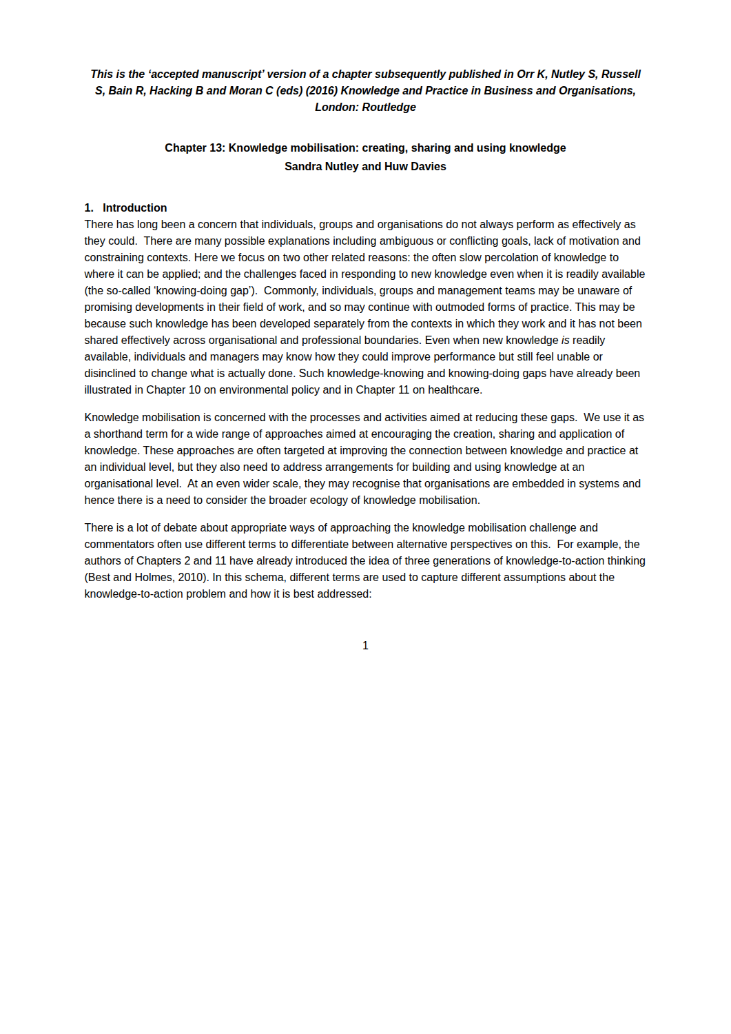This is the ‘accepted manuscript’ version of a chapter subsequently published in Orr K, Nutley S, Russell S, Bain R, Hacking B and Moran C (eds) (2016) Knowledge and Practice in Business and Organisations, London: Routledge
Chapter 13: Knowledge mobilisation: creating, sharing and using knowledge
Sandra Nutley and Huw Davies
1. Introduction
There has long been a concern that individuals, groups and organisations do not always perform as effectively as they could. There are many possible explanations including ambiguous or conflicting goals, lack of motivation and constraining contexts. Here we focus on two other related reasons: the often slow percolation of knowledge to where it can be applied; and the challenges faced in responding to new knowledge even when it is readily available (the so-called ‘knowing-doing gap’). Commonly, individuals, groups and management teams may be unaware of promising developments in their field of work, and so may continue with outmoded forms of practice. This may be because such knowledge has been developed separately from the contexts in which they work and it has not been shared effectively across organisational and professional boundaries. Even when new knowledge is readily available, individuals and managers may know how they could improve performance but still feel unable or disinclined to change what is actually done. Such knowledge-knowing and knowing-doing gaps have already been illustrated in Chapter 10 on environmental policy and in Chapter 11 on healthcare.
Knowledge mobilisation is concerned with the processes and activities aimed at reducing these gaps. We use it as a shorthand term for a wide range of approaches aimed at encouraging the creation, sharing and application of knowledge. These approaches are often targeted at improving the connection between knowledge and practice at an individual level, but they also need to address arrangements for building and using knowledge at an organisational level. At an even wider scale, they may recognise that organisations are embedded in systems and hence there is a need to consider the broader ecology of knowledge mobilisation.
There is a lot of debate about appropriate ways of approaching the knowledge mobilisation challenge and commentators often use different terms to differentiate between alternative perspectives on this. For example, the authors of Chapters 2 and 11 have already introduced the idea of three generations of knowledge-to-action thinking (Best and Holmes, 2010). In this schema, different terms are used to capture different assumptions about the knowledge-to-action problem and how it is best addressed:
1